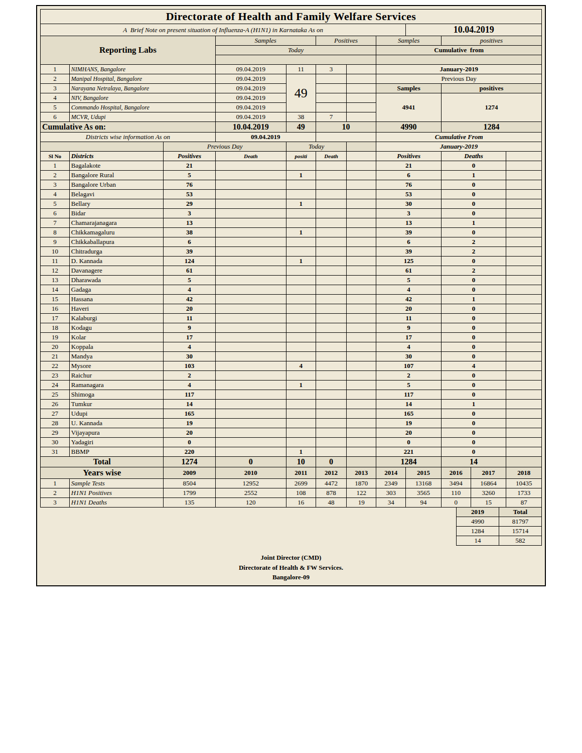| Directorate of Health and Family Welfare Services |
| A Brief Note on present situation of Influenza-A (H1N1) in Karnataka As on | 10.04.2019 |
| Reporting Labs | Samples | Positives | Samples | positives |
| Today | Cumulative from |
| 1 | NIMHANS, Bangalore | 09.04.2019 | 11 | 3 | | January-2019 |
| 2 | Manipal Hospital, Bangalore | 09.04.2019 | 49 | | | Previous Day |
| 3 | Narayana Netralaya, Bangalore | 09.04.2019 | | | Samples | positives |
| 4 | NIV, Bangalore | 09.04.2019 | | | 4941 | 1274 |
| 5 | Commando Hospital, Bangalore | 09.04.2019 | | |
| 6 | MCVR, Udupi | 09.04.2019 | 38 | 7 | |
| Cumulative As on: | 10.04.2019 | 49 | 10 | 4990 | 1284 |
| Districts wise information As on | 09.04.2019 | | Cumulative From |
| | Previous Day | Today | | January-2019 |
| Sl No | Districts | Positives | Death | positi | Death | | Positives | Deaths | |
| 1 | Bagalakote | 21 | | | | | 21 | 0 | |
| 2 | Bangalore Rural | 5 | | 1 | | | 6 | 1 | |
| 3 | Bangalore Urban | 76 | | | | | 76 | 0 | |
| 4 | Belagavi | 53 | | | | | 53 | 0 | |
| 5 | Bellary | 29 | | 1 | | | 30 | 0 | |
| 6 | Bidar | 3 | | | | | 3 | 0 | |
| 7 | Chamarajanagara | 13 | | | | | 13 | 1 | |
| 8 | Chikkamagaluru | 38 | | 1 | | | 39 | 0 | |
| 9 | Chikkaballapura | 6 | | | | | 6 | 2 | |
| 10 | Chitradurga | 39 | | | | | 39 | 2 | |
| 11 | D. Kannada | 124 | | 1 | | | 125 | 0 | |
| 12 | Davanagere | 61 | | | | | 61 | 2 | |
| 13 | Dharawada | 5 | | | | | 5 | 0 | |
| 14 | Gadaga | 4 | | | | | 4 | 0 | |
| 15 | Hassana | 42 | | | | | 42 | 1 | |
| 16 | Haveri | 20 | | | | | 20 | 0 | |
| 17 | Kalaburgi | 11 | | | | | 11 | 0 | |
| 18 | Kodagu | 9 | | | | | 9 | 0 | |
| 19 | Kolar | 17 | | | | | 17 | 0 | |
| 20 | Koppala | 4 | | | | | 4 | 0 | |
| 21 | Mandya | 30 | | | | | 30 | 0 | |
| 22 | Mysore | 103 | | 4 | | | 107 | 4 | |
| 23 | Raichur | 2 | | | | | 2 | 0 | |
| 24 | Ramanagara | 4 | | 1 | | | 5 | 0 | |
| 25 | Shimoga | 117 | | | | | 117 | 0 | |
| 26 | Tumkur | 14 | | | | | 14 | 1 | |
| 27 | Udupi | 165 | | | | | 165 | 0 | |
| 28 | U. Kannada | 19 | | | | | 19 | 0 | |
| 29 | Vijayapura | 20 | | | | | 20 | 0 | |
| 30 | Yadagiri | 0 | | | | | 0 | 0 | |
| 31 | BBMP | 220 | | 1 | | | 221 | 0 | |
| Total | 1274 | 0 | 10 | 0 | | 1284 | 14 | |
| Years wise | 2009 | 2010 | 2011 | 2012 | 2013 | 2014 | 2015 | 2016 | 2017 | 2018 |
| 1 | Sample Tests | 8504 | 12952 | 2699 | 4472 | 1870 | 2349 | 13168 | 3494 | 16864 | 10435 |
| 2 | H1N1 Positives | 1799 | 2552 | 108 | 878 | 122 | 303 | 3565 | 110 | 3260 | 1733 |
| 3 | H1N1 Deaths | 135 | 120 | 16 | 48 | 19 | 34 | 94 | 0 | 15 | 87 |
| | 2019 | Total |
| | 4990 | 81797 |
| | 1284 | 15714 |
| | 14 | 582 |
Joint Director (CMD)
Directorate of Health & FW Services.
Bangalore-09